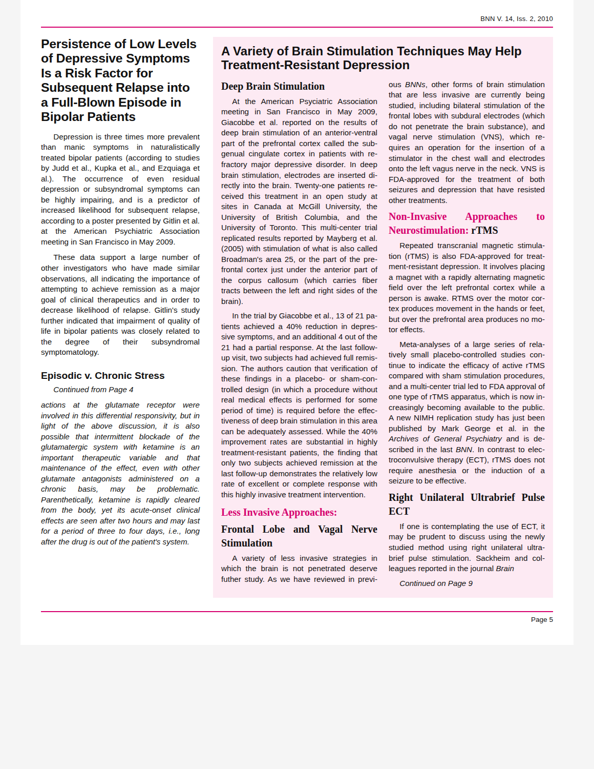BNN V. 14, Iss. 2, 2010
Persistence of Low Levels of Depressive Symptoms Is a Risk Factor for Subsequent Relapse into a Full-Blown Episode in Bipolar Patients
Depression is three times more prevalent than manic symptoms in naturalistically treated bipolar patients (according to studies by Judd et al., Kupka et al., and Ezquiaga et al.). The occurrence of even residual depression or subsyndromal symptoms can be highly impairing, and is a predictor of increased likelihood for subsequent relapse, according to a poster presented by Gitlin et al. at the American Psychiatric Association meeting in San Francisco in May 2009.
These data support a large number of other investigators who have made similar observations, all indicating the importance of attempting to achieve remission as a major goal of clinical therapeutics and in order to decrease likelihood of relapse. Gitlin's study further indicated that impairment of quality of life in bipolar patients was closely related to the degree of their subsyndromal symptomatology.
Episodic v. Chronic Stress
Continued from Page 4
actions at the glutamate receptor were involved in this differential responsivity, but in light of the above discussion, it is also possible that intermittent blockade of the glutamatergic system with ketamine is an important therapeutic variable and that maintenance of the effect, even with other glutamate antagonists administered on a chronic basis, may be problematic. Parenthetically, ketamine is rapidly cleared from the body, yet its acute-onset clinical effects are seen after two hours and may last for a period of three to four days, i.e., long after the drug is out of the patient's system.
A Variety of Brain Stimulation Techniques May Help Treatment-Resistant Depression
Deep Brain Stimulation
At the American Psyciatric Association meeting in San Francisco in May 2009, Giacobbe et al. reported on the results of deep brain stimulation of an anterior-ventral part of the prefrontal cortex called the subgenual cingulate cortex in patients with refractory major depressive disorder. In deep brain stimulation, electrodes are inserted directly into the brain. Twenty-one patients received this treatment in an open study at sites in Canada at McGill University, the University of British Columbia, and the University of Toronto. This multi-center trial replicated results reported by Mayberg et al. (2005) with stimulation of what is also called Broadman's area 25, or the part of the prefrontal cortex just under the anterior part of the corpus callosum (which carries fiber tracts between the left and right sides of the brain).
In the trial by Giacobbe et al., 13 of 21 patients achieved a 40% reduction in depressive symptoms, and an additional 4 out of the 21 had a partial response. At the last follow-up visit, two subjects had achieved full remission. The authors caution that verification of these findings in a placebo- or sham-controlled design (in which a procedure without real medical effects is performed for some period of time) is required before the effectiveness of deep brain stimulation in this area can be adequately assessed. While the 40% improvement rates are substantial in highly treatment-resistant patients, the finding that only two subjects achieved remission at the last follow-up demonstrates the relatively low rate of excellent or complete response with this highly invasive treatment intervention.
Less Invasive Approaches:
Frontal Lobe and Vagal Nerve Stimulation
A variety of less invasive strategies in which the brain is not penetrated deserve futher study. As we have reviewed in previous BNNs, other forms of brain stimulation that are less invasive are currently being studied, including bilateral stimulation of the frontal lobes with subdural electrodes (which do not penetrate the brain substance), and vagal nerve stimulation (VNS), which requires an operation for the insertion of a stimulator in the chest wall and electrodes onto the left vagus nerve in the neck. VNS is FDA-approved for the treatment of both seizures and depression that have resisted other treatments.
Non-Invasive Approaches to Neurostimulation: rTMS
Repeated transcranial magnetic stimulation (rTMS) is also FDA-approved for treatment-resistant depression. It involves placing a magnet with a rapidly alternating magnetic field over the left prefrontal cortex while a person is awake. RTMS over the motor cortex produces movement in the hands or feet, but over the prefrontal area produces no motor effects.
Meta-analyses of a large series of relatively small placebo-controlled studies continue to indicate the efficacy of active rTMS compared with sham stimulation procedures, and a multi-center trial led to FDA approval of one type of rTMS apparatus, which is now increasingly becoming available to the public. A new NIMH replication study has just been published by Mark George et al. in the Archives of General Psychiatry and is described in the last BNN. In contrast to electroconvulsive therapy (ECT), rTMS does not require anesthesia or the induction of a seizure to be effective.
Right Unilateral Ultrabrief Pulse ECT
If one is contemplating the use of ECT, it may be prudent to discuss using the newly studied method using right unilateral ultra-brief pulse stimulation. Sackheim and colleagues reported in the journal Brain
Continued on Page 9
Page 5